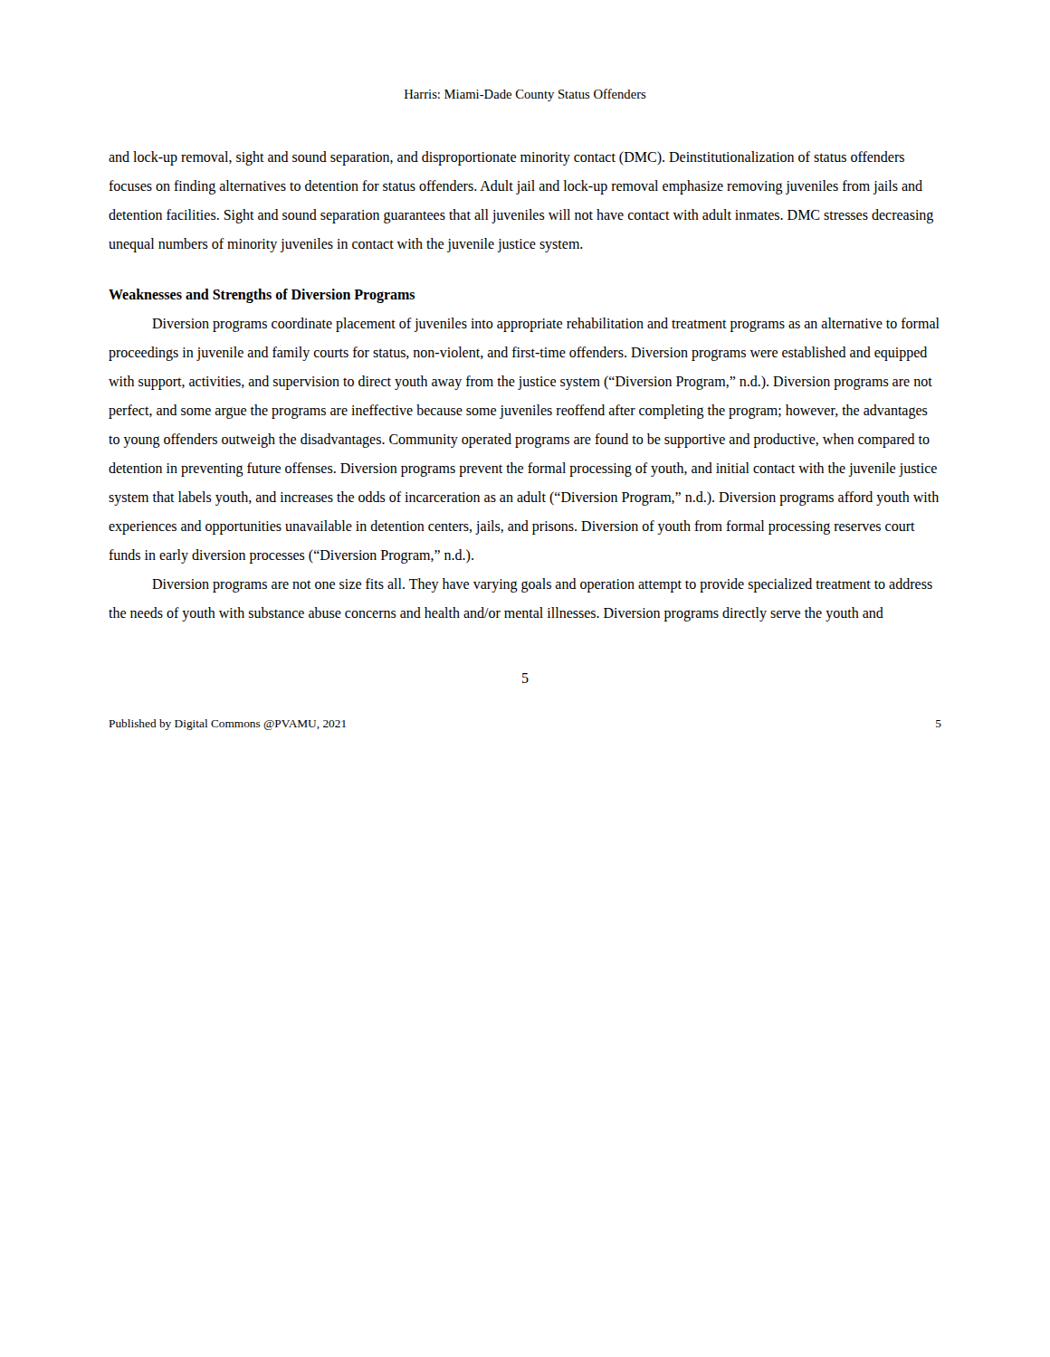Harris: Miami-Dade County Status Offenders
and lock-up removal, sight and sound separation, and disproportionate minority contact (DMC). Deinstitutionalization of status offenders focuses on finding alternatives to detention for status offenders. Adult jail and lock-up removal emphasize removing juveniles from jails and detention facilities. Sight and sound separation guarantees that all juveniles will not have contact with adult inmates. DMC stresses decreasing unequal numbers of minority juveniles in contact with the juvenile justice system.
Weaknesses and Strengths of Diversion Programs
Diversion programs coordinate placement of juveniles into appropriate rehabilitation and treatment programs as an alternative to formal proceedings in juvenile and family courts for status, non-violent, and first-time offenders. Diversion programs were established and equipped with support, activities, and supervision to direct youth away from the justice system (“Diversion Program,” n.d.). Diversion programs are not perfect, and some argue the programs are ineffective because some juveniles reoffend after completing the program; however, the advantages to young offenders outweigh the disadvantages. Community operated programs are found to be supportive and productive, when compared to detention in preventing future offenses. Diversion programs prevent the formal processing of youth, and initial contact with the juvenile justice system that labels youth, and increases the odds of incarceration as an adult (“Diversion Program,” n.d.). Diversion programs afford youth with experiences and opportunities unavailable in detention centers, jails, and prisons. Diversion of youth from formal processing reserves court funds in early diversion processes (“Diversion Program,” n.d.).
Diversion programs are not one size fits all. They have varying goals and operation attempt to provide specialized treatment to address the needs of youth with substance abuse concerns and health and/or mental illnesses. Diversion programs directly serve the youth and
5
Published by Digital Commons @PVAMU, 2021 5